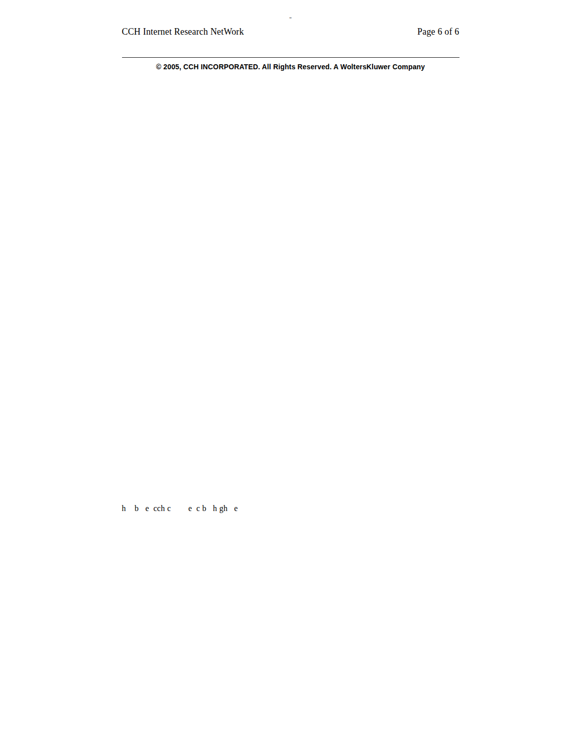-
CCH Internet Research NetWork Page 6 of 6
© 2005, CCH INCORPORATED. All Rights Reserved. A WoltersKluwer Company
h b e cch c e c b h gh e